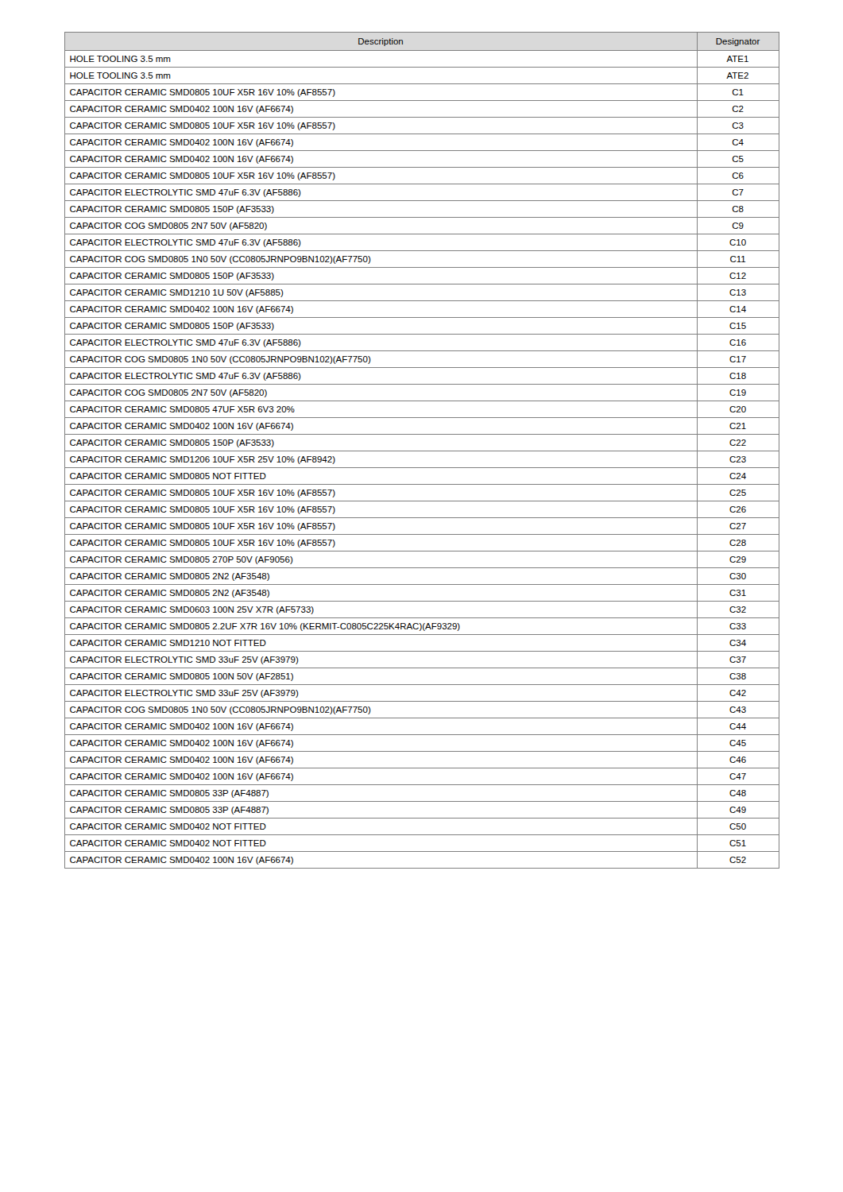| Description | Designator |
| --- | --- |
| HOLE TOOLING 3.5 mm | ATE1 |
| HOLE TOOLING 3.5 mm | ATE2 |
| CAPACITOR CERAMIC SMD0805 10UF X5R 16V 10% (AF8557) | C1 |
| CAPACITOR CERAMIC SMD0402 100N 16V (AF6674) | C2 |
| CAPACITOR CERAMIC SMD0805 10UF X5R 16V 10% (AF8557) | C3 |
| CAPACITOR CERAMIC SMD0402 100N 16V (AF6674) | C4 |
| CAPACITOR CERAMIC SMD0402 100N 16V (AF6674) | C5 |
| CAPACITOR CERAMIC SMD0805 10UF X5R 16V 10% (AF8557) | C6 |
| CAPACITOR ELECTROLYTIC SMD 47uF 6.3V (AF5886) | C7 |
| CAPACITOR CERAMIC SMD0805 150P (AF3533) | C8 |
| CAPACITOR COG SMD0805 2N7 50V (AF5820) | C9 |
| CAPACITOR ELECTROLYTIC SMD 47uF 6.3V (AF5886) | C10 |
| CAPACITOR COG SMD0805 1N0 50V (CC0805JRNPO9BN102)(AF7750) | C11 |
| CAPACITOR CERAMIC SMD0805 150P (AF3533) | C12 |
| CAPACITOR CERAMIC SMD1210 1U 50V (AF5885) | C13 |
| CAPACITOR CERAMIC SMD0402 100N 16V (AF6674) | C14 |
| CAPACITOR CERAMIC SMD0805 150P (AF3533) | C15 |
| CAPACITOR ELECTROLYTIC SMD 47uF 6.3V (AF5886) | C16 |
| CAPACITOR COG SMD0805 1N0 50V (CC0805JRNPO9BN102)(AF7750) | C17 |
| CAPACITOR ELECTROLYTIC SMD 47uF 6.3V (AF5886) | C18 |
| CAPACITOR COG SMD0805 2N7 50V (AF5820) | C19 |
| CAPACITOR CERAMIC SMD0805 47UF X5R 6V3 20% | C20 |
| CAPACITOR CERAMIC SMD0402 100N 16V (AF6674) | C21 |
| CAPACITOR CERAMIC SMD0805 150P (AF3533) | C22 |
| CAPACITOR CERAMIC SMD1206 10UF X5R 25V 10% (AF8942) | C23 |
| CAPACITOR CERAMIC SMD0805 NOT FITTED | C24 |
| CAPACITOR CERAMIC SMD0805 10UF X5R 16V 10% (AF8557) | C25 |
| CAPACITOR CERAMIC SMD0805 10UF X5R 16V 10% (AF8557) | C26 |
| CAPACITOR CERAMIC SMD0805 10UF X5R 16V 10% (AF8557) | C27 |
| CAPACITOR CERAMIC SMD0805 10UF X5R 16V 10% (AF8557) | C28 |
| CAPACITOR CERAMIC SMD0805 270P 50V (AF9056) | C29 |
| CAPACITOR CERAMIC SMD0805 2N2 (AF3548) | C30 |
| CAPACITOR CERAMIC SMD0805 2N2 (AF3548) | C31 |
| CAPACITOR CERAMIC SMD0603 100N 25V X7R (AF5733) | C32 |
| CAPACITOR CERAMIC SMD0805 2.2UF X7R 16V 10% (KERMIT-C0805C225K4RAC)(AF9329) | C33 |
| CAPACITOR CERAMIC SMD1210 NOT FITTED | C34 |
| CAPACITOR ELECTROLYTIC SMD 33uF 25V (AF3979) | C37 |
| CAPACITOR CERAMIC SMD0805 100N 50V (AF2851) | C38 |
| CAPACITOR ELECTROLYTIC SMD 33uF 25V (AF3979) | C42 |
| CAPACITOR COG SMD0805 1N0 50V (CC0805JRNPO9BN102)(AF7750) | C43 |
| CAPACITOR CERAMIC SMD0402 100N 16V (AF6674) | C44 |
| CAPACITOR CERAMIC SMD0402 100N 16V (AF6674) | C45 |
| CAPACITOR CERAMIC SMD0402 100N 16V (AF6674) | C46 |
| CAPACITOR CERAMIC SMD0402 100N 16V (AF6674) | C47 |
| CAPACITOR CERAMIC SMD0805 33P (AF4887) | C48 |
| CAPACITOR CERAMIC SMD0805 33P (AF4887) | C49 |
| CAPACITOR CERAMIC SMD0402 NOT FITTED | C50 |
| CAPACITOR CERAMIC SMD0402 NOT FITTED | C51 |
| CAPACITOR CERAMIC SMD0402 100N 16V (AF6674) | C52 |